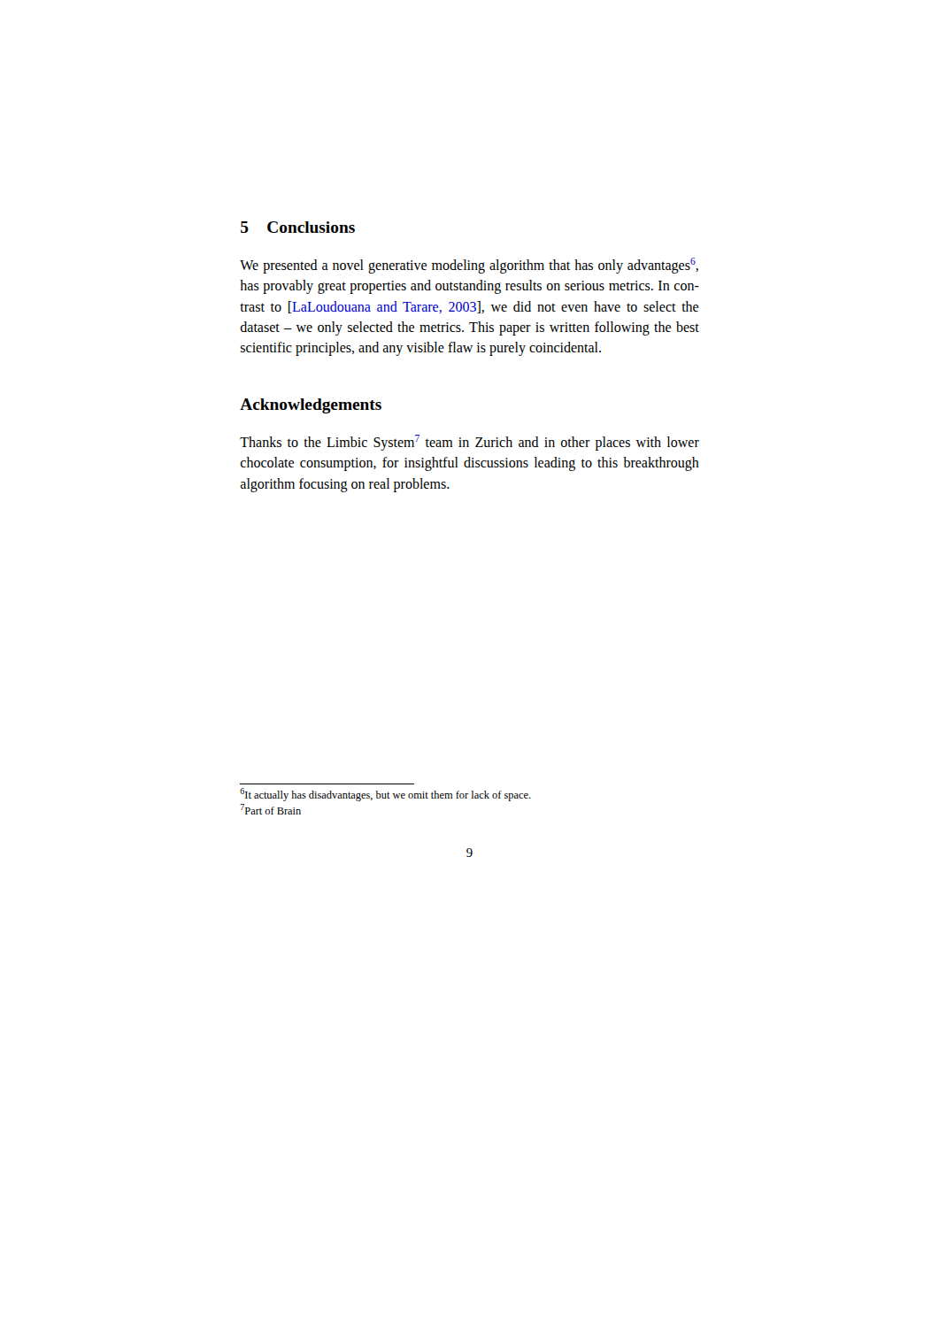5 Conclusions
We presented a novel generative modeling algorithm that has only advantages6, has provably great properties and outstanding results on serious metrics. In contrast to [LaLoudouana and Tarare, 2003], we did not even have to select the dataset – we only selected the metrics. This paper is written following the best scientific principles, and any visible flaw is purely coincidental.
Acknowledgements
Thanks to the Limbic System7 team in Zurich and in other places with lower chocolate consumption, for insightful discussions leading to this breakthrough algorithm focusing on real problems.
6It actually has disadvantages, but we omit them for lack of space.
7Part of Brain
9